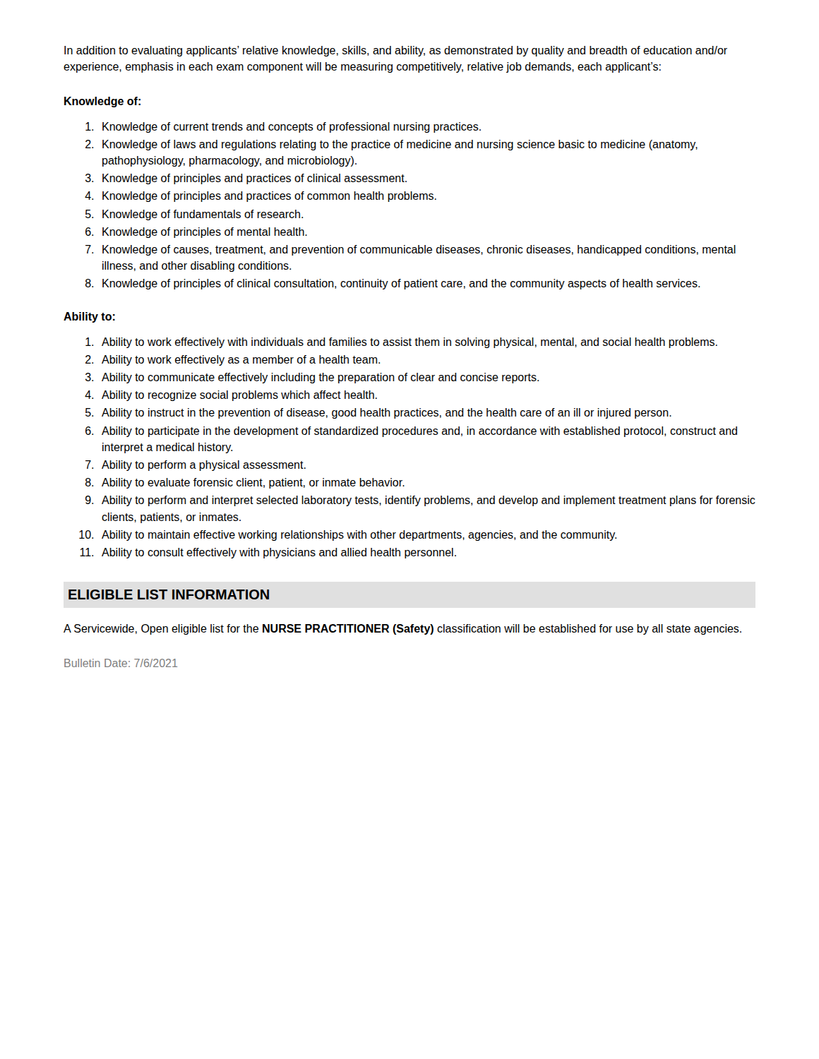In addition to evaluating applicants’ relative knowledge, skills, and ability, as demonstrated by quality and breadth of education and/or experience, emphasis in each exam component will be measuring competitively, relative job demands, each applicant’s:
Knowledge of:
Knowledge of current trends and concepts of professional nursing practices.
Knowledge of laws and regulations relating to the practice of medicine and nursing science basic to medicine (anatomy, pathophysiology, pharmacology, and microbiology).
Knowledge of principles and practices of clinical assessment.
Knowledge of principles and practices of common health problems.
Knowledge of fundamentals of research.
Knowledge of principles of mental health.
Knowledge of causes, treatment, and prevention of communicable diseases, chronic diseases, handicapped conditions, mental illness, and other disabling conditions.
Knowledge of principles of clinical consultation, continuity of patient care, and the community aspects of health services.
Ability to:
Ability to work effectively with individuals and families to assist them in solving physical, mental, and social health problems.
Ability to work effectively as a member of a health team.
Ability to communicate effectively including the preparation of clear and concise reports.
Ability to recognize social problems which affect health.
Ability to instruct in the prevention of disease, good health practices, and the health care of an ill or injured person.
Ability to participate in the development of standardized procedures and, in accordance with established protocol, construct and interpret a medical history.
Ability to perform a physical assessment.
Ability to evaluate forensic client, patient, or inmate behavior.
Ability to perform and interpret selected laboratory tests, identify problems, and develop and implement treatment plans for forensic clients, patients, or inmates.
Ability to maintain effective working relationships with other departments, agencies, and the community.
Ability to consult effectively with physicians and allied health personnel.
ELIGIBLE LIST INFORMATION
A Servicewide, Open eligible list for the NURSE PRACTITIONER (Safety) classification will be established for use by all state agencies.
Bulletin Date: 7/6/2021